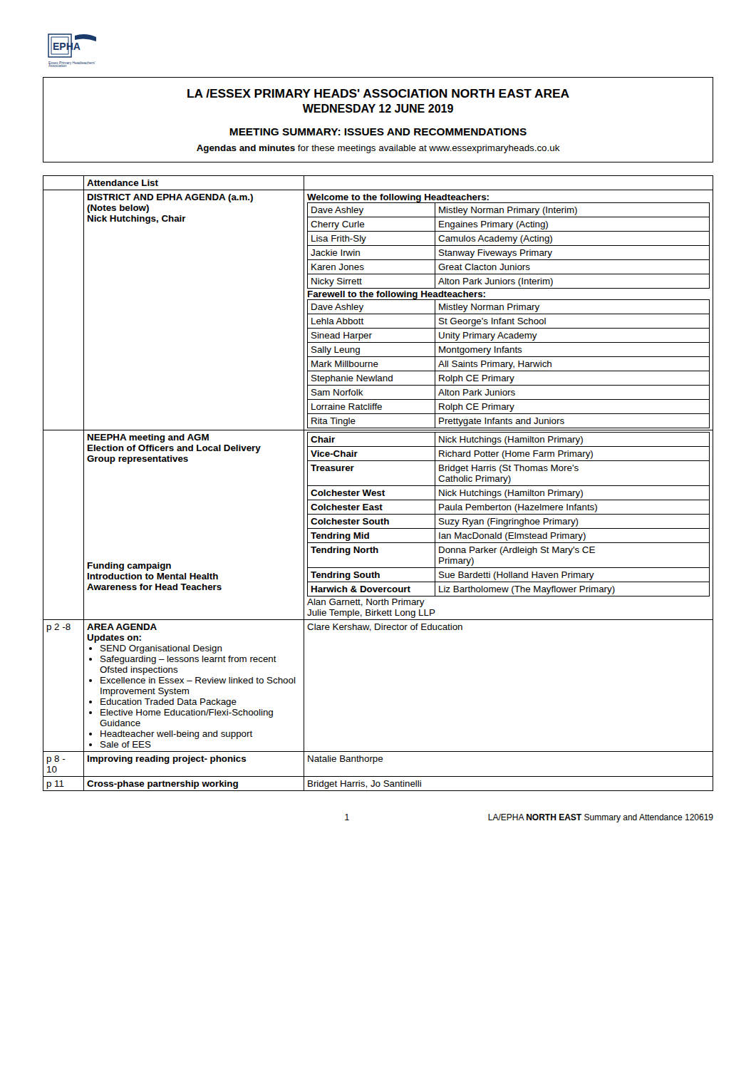Essex Primary Headteachers' Association EPHA
LA /ESSEX PRIMARY HEADS' ASSOCIATION NORTH EAST AREA
WEDNESDAY 12 JUNE 2019
MEETING SUMMARY: ISSUES AND RECOMMENDATIONS
Agendas and minutes for these meetings available at www.essexprimaryheads.co.uk
| | Attendance List | |
| | DISTRICT AND EPHA AGENDA (a.m.) (Notes below) Nick Hutchings, Chair | Welcome to the following Headteachers: / Dave Ashley / Mistley Norman Primary (Interim) / / Cherry Curle / Engaines Primary (Acting) / / Lisa Frith-Sly / Camulos Academy (Acting) / / Jackie Irwin / Stanway Fiveways Primary / / Karen Jones / Great Clacton Juniors / / Nicky Sirrett / Alton Park Juniors (Interim) / Farewell to the following Headteachers: / Dave Ashley / Mistley Norman Primary / / Lehla Abbott / St George's Infant School / / Sinead Harper / Unity Primary Academy / / Sally Leung / Montgomery Infants / / Mark Millbourne / All Saints Primary, Harwich / / Stephanie Newland / Rolph CE Primary / / Sam Norfolk / Alton Park Juniors / / Lorraine Ratcliffe / Rolph CE Primary / / Rita Tingle / Prettygate Infants and Juniors / |
| | NEEPHA meeting and AGM Election of Officers and Local Delivery Group representatives Funding campaign Introduction to Mental Health Awareness for Head Teachers | / Chair / Nick Hutchings (Hamilton Primary) / / Vice-Chair / Richard Potter (Home Farm Primary) / / Treasurer / Bridget Harris (St Thomas More's Catholic Primary) / / Colchester West / Nick Hutchings (Hamilton Primary) / / Colchester East / Paula Pemberton (Hazelmere Infants) / / Colchester South / Suzy Ryan (Fingringhoe Primary) / / Tendring Mid / Ian MacDonald (Elmstead Primary) / / Tendring North / Donna Parker (Ardleigh St Mary's CE Primary) / / Tendring South / Sue Bardetti (Holland Haven Primary / / Harwich & Dovercourt / Liz Bartholomew (The Mayflower Primary) / Alan Garnett, North Primary Julie Temple, Birkett Long LLP |
| p 2 -8 | AREA AGENDA Updates on: SEND Organisational Design Safeguarding – lessons learnt from recent Ofsted inspections Excellence in Essex – Review linked to School Improvement System Education Traded Data Package Elective Home Education/Flexi-Schooling Guidance Headteacher well-being and support Sale of EES | Clare Kershaw, Director of Education |
| p 8 - 10 | Improving reading project- phonics | Natalie Banthorpe |
| p 11 | Cross-phase partnership working | Bridget Harris, Jo Santinelli |
1 LA/EPHA NORTH EAST Summary and Attendance 120619